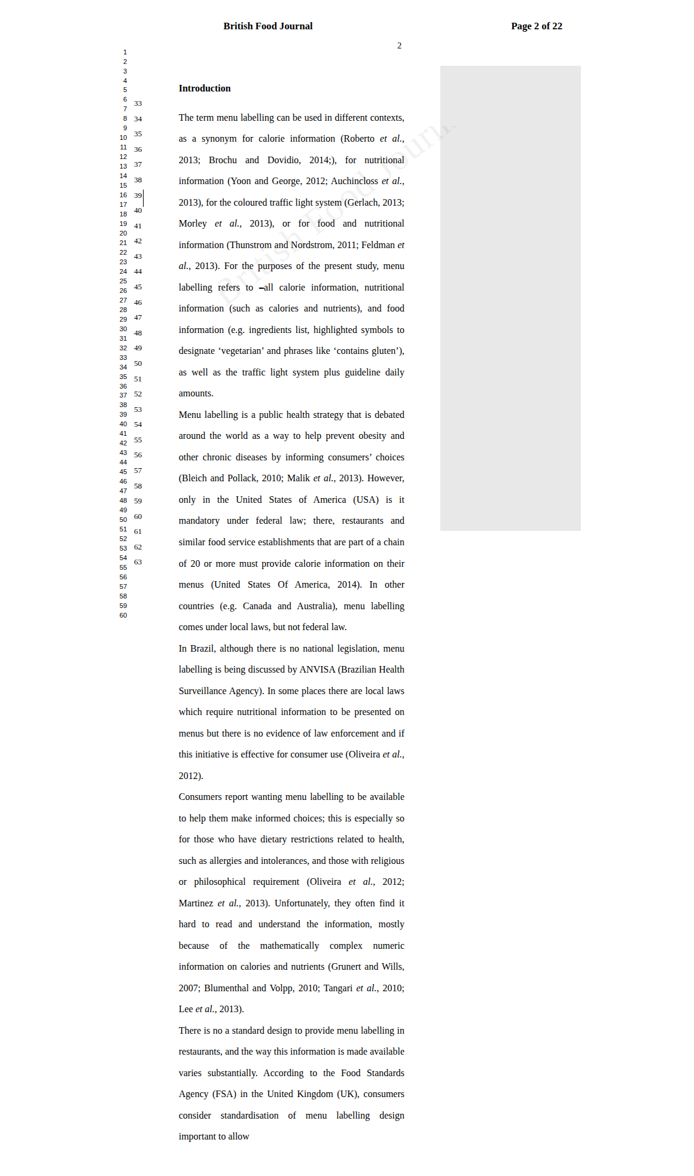British Food Journal Page 2 of 22
British Food Journal
1
2
3
4
5
6
7
8
9
10
11
12
13
14
15
16
17
18
19
20
21
22
23
24
25
26
27
28
29
30
31
32
33
34
35
36
37
38
39
40
41
42
43
44
45
46
47
48
49
50
51
52
53
54
55
56
57
58
59
60
33
34
35
36
37
38
39
40
41
42
43
44
45
46
47
48
49
50
51
52
53
54
55
56
57
58
59
60
61
62
63
2
Introduction
The term menu labelling can be used in different contexts, as a synonym for calorie information (Roberto et al., 2013; Brochu and Dovidio, 2014;), for nutritional information (Yoon and George, 2012; Auchincloss et al., 2013), for the coloured traffic light system (Gerlach, 2013; Morley et al., 2013), or for food and nutritional information (Thunstrom and Nordstrom, 2011; Feldman et al., 2013). For the purposes of the present study, menu labelling refers to –all calorie information, nutritional information (such as calories and nutrients), and food information (e.g. ingredients list, highlighted symbols to designate ‘vegetarian’ and phrases like ‘contains gluten’), as well as the traffic light system plus guideline daily amounts.
Menu labelling is a public health strategy that is debated around the world as a way to help prevent obesity and other chronic diseases by informing consumers’ choices (Bleich and Pollack, 2010; Malik et al., 2013). However, only in the United States of America (USA) is it mandatory under federal law; there, restaurants and similar food service establishments that are part of a chain of 20 or more must provide calorie information on their menus (United States Of America, 2014). In other countries (e.g. Canada and Australia), menu labelling comes under local laws, but not federal law.
In Brazil, although there is no national legislation, menu labelling is being discussed by ANVISA (Brazilian Health Surveillance Agency). In some places there are local laws which require nutritional information to be presented on menus but there is no evidence of law enforcement and if this initiative is effective for consumer use (Oliveira et al., 2012).
Consumers report wanting menu labelling to be available to help them make informed choices; this is especially so for those who have dietary restrictions related to health, such as allergies and intolerances, and those with religious or philosophical requirement (Oliveira et al., 2012; Martinez et al., 2013). Unfortunately, they often find it hard to read and understand the information, mostly because of the mathematically complex numeric information on calories and nutrients (Grunert and Wills, 2007; Blumenthal and Volpp, 2010; Tangari et al., 2010; Lee et al., 2013).
There is no a standard design to provide menu labelling in restaurants, and the way this information is made available varies substantially. According to the Food Standards Agency (FSA) in the United Kingdom (UK), consumers consider standardisation of menu labelling design important to allow